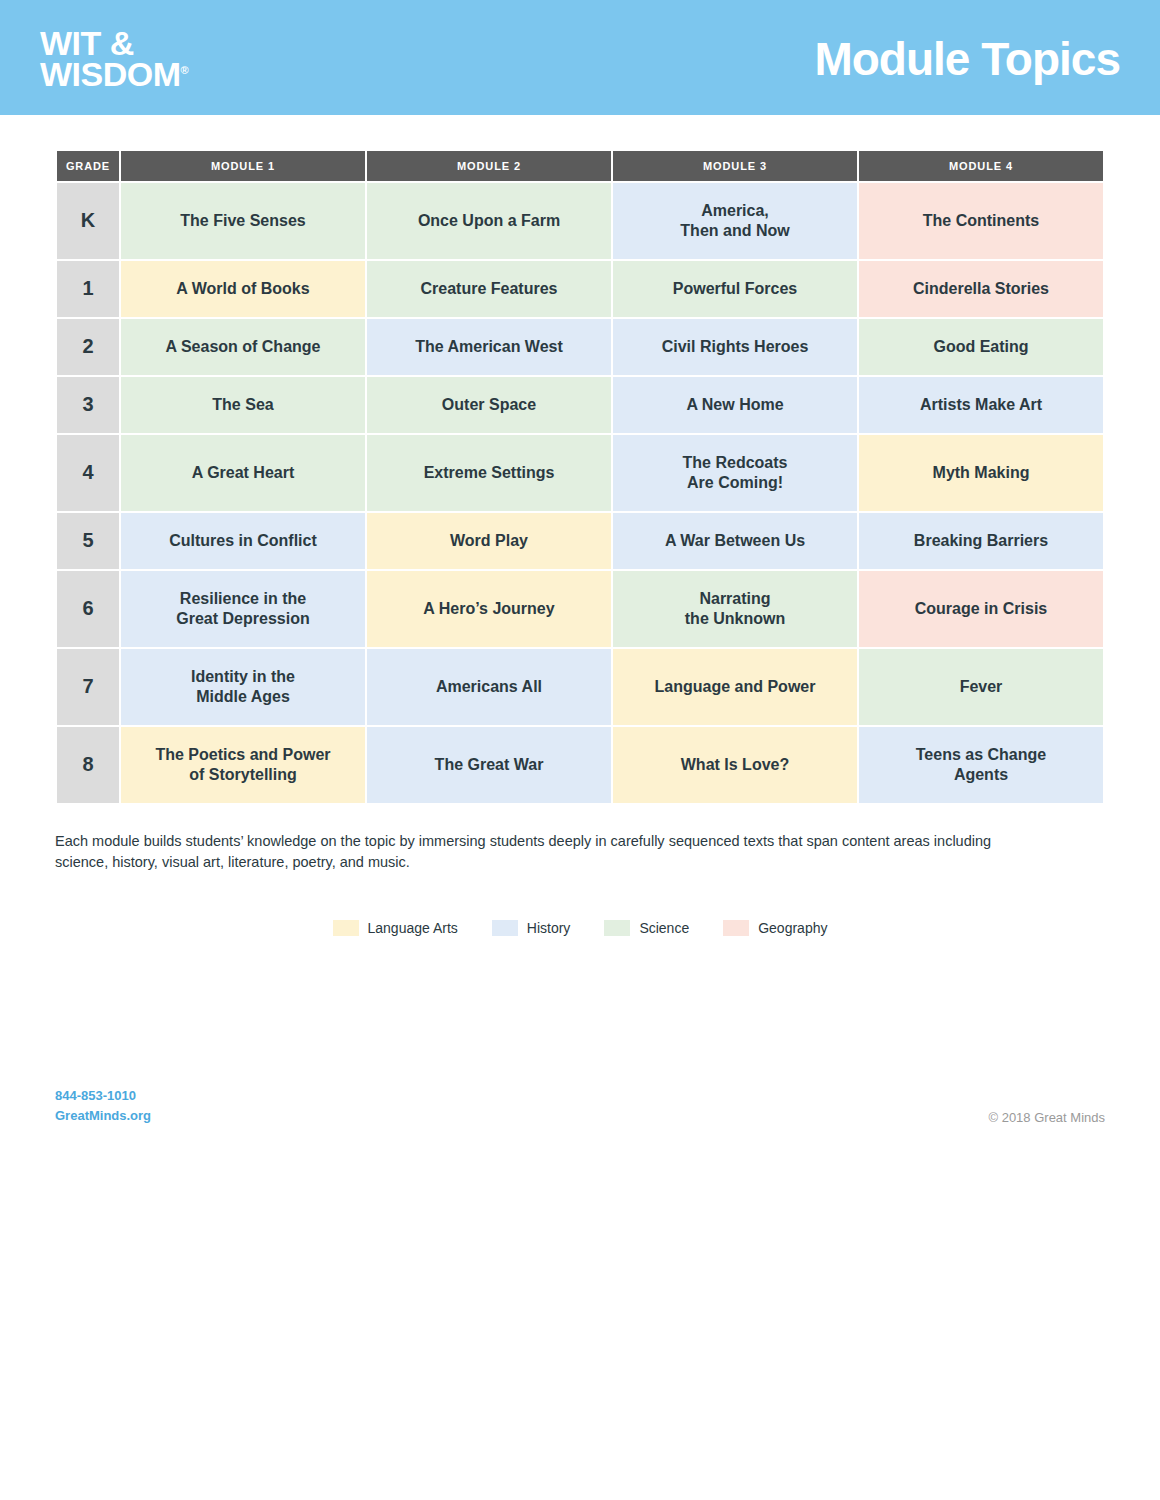WIT &WISDOM®
Module Topics
| Grade | Module 1 | Module 2 | Module 3 | Module 4 |
| --- | --- | --- | --- | --- |
| K | The Five Senses | Once Upon a Farm | America, Then and Now | The Continents |
| 1 | A World of Books | Creature Features | Powerful Forces | Cinderella Stories |
| 2 | A Season of Change | The American West | Civil Rights Heroes | Good Eating |
| 3 | The Sea | Outer Space | A New Home | Artists Make Art |
| 4 | A Great Heart | Extreme Settings | The Redcoats Are Coming! | Myth Making |
| 5 | Cultures in Conflict | Word Play | A War Between Us | Breaking Barriers |
| 6 | Resilience in the Great Depression | A Hero’s Journey | Narrating the Unknown | Courage in Crisis |
| 7 | Identity in the Middle Ages | Americans All | Language and Power | Fever |
| 8 | The Poetics and Power of Storytelling | The Great War | What Is Love? | Teens as Change Agents |
Each module builds students’ knowledge on the topic by immersing students deeply in carefully sequenced texts that span content areas including science, history, visual art, literature, poetry, and music.
Language Arts
History
Science
Geography
844-853-1010
GreatMinds.org
© 2018 Great Minds